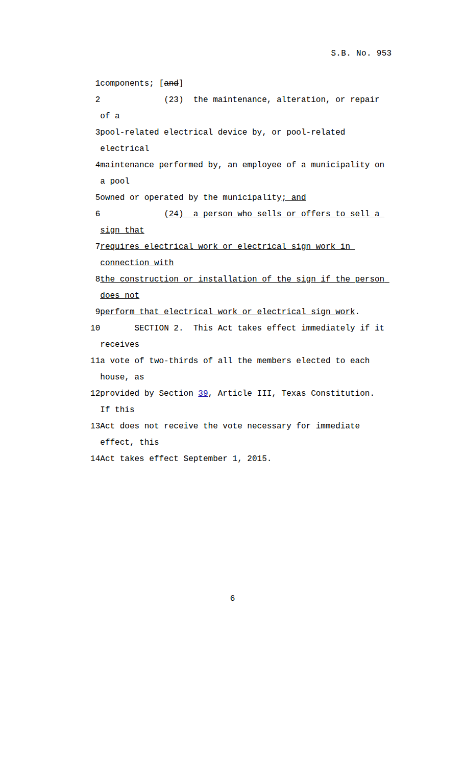S.B. No. 953
| 1 | components; [ and ] |
| 2 | (23) the maintenance, alteration, or repair of a |
| 3 | pool-related electrical device by, or pool-related electrical |
| 4 | maintenance performed by, an employee of a municipality on a pool |
| 5 | owned or operated by the municipality ; and |
| 6 | (24) a person who sells or offers to sell a sign that |
| 7 | requires electrical work or electrical sign work in connection with |
| 8 | the construction or installation of the sign if the person does not |
| 9 | perform that electrical work or electrical sign work . |
| 10 | SECTION 2. This Act takes effect immediately if it receives |
| 11 | a vote of two-thirds of all the members elected to each house, as |
| 12 | provided by Section 39 , Article III, Texas Constitution. If this |
| 13 | Act does not receive the vote necessary for immediate effect, this |
| 14 | Act takes effect September 1, 2015. |
6